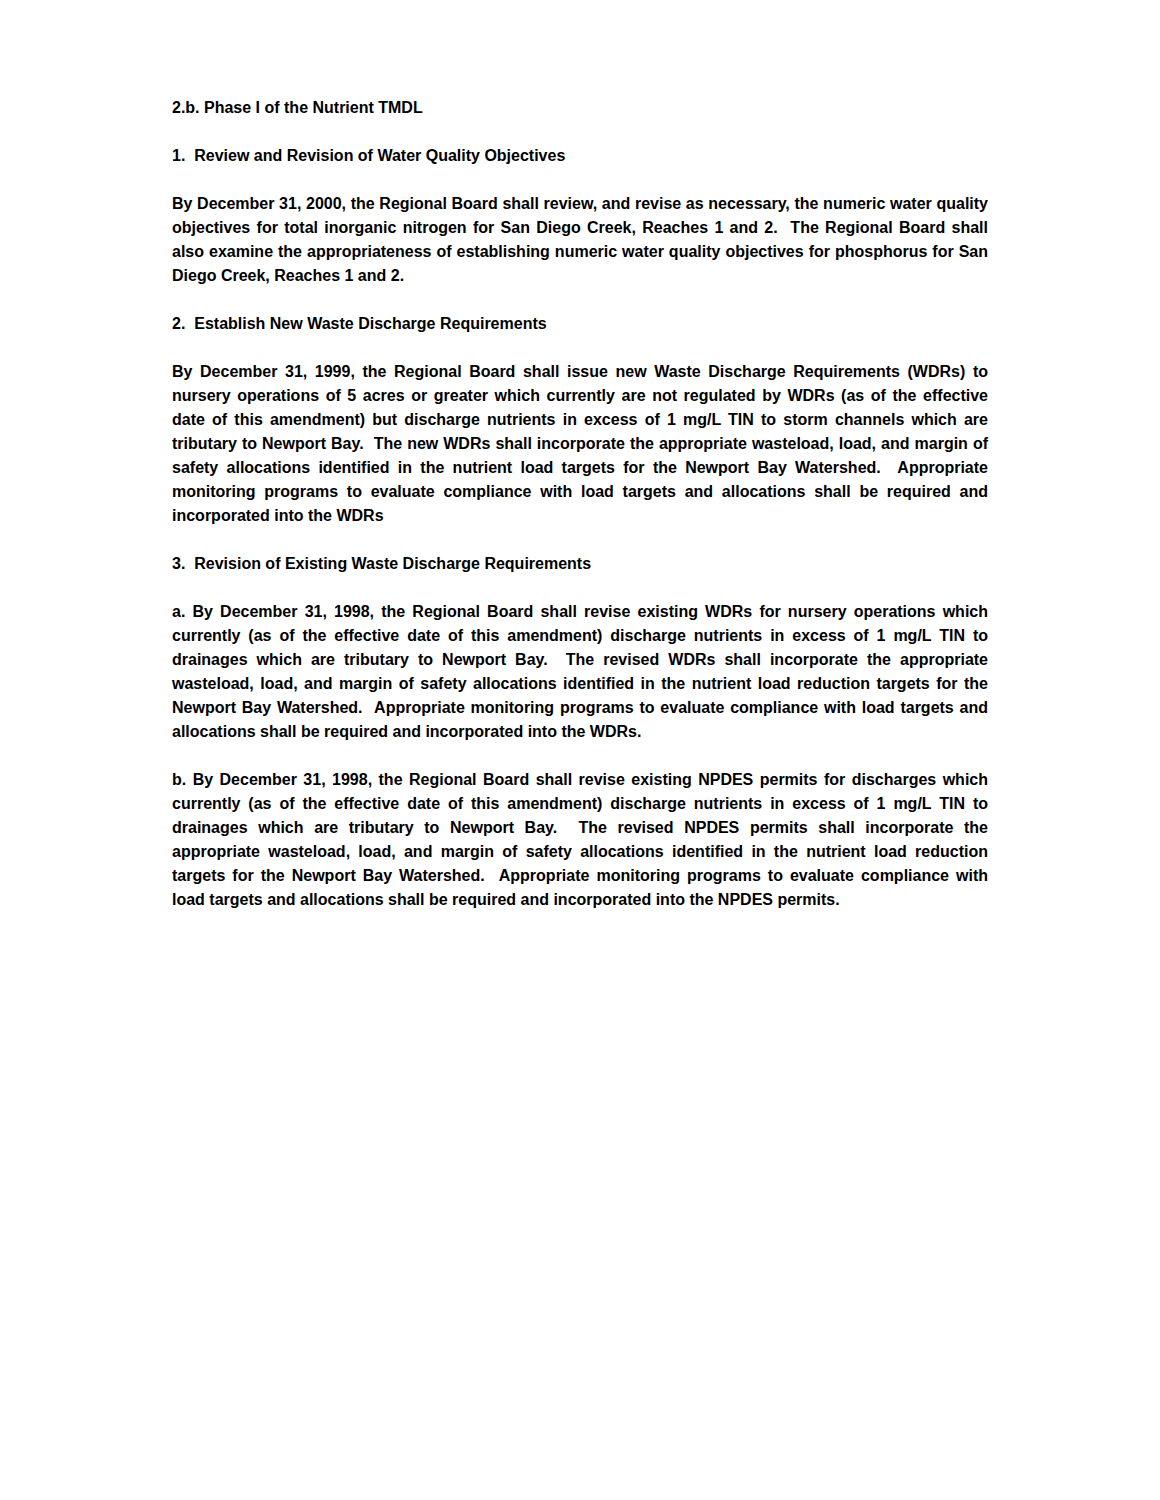2.b. Phase I of the Nutrient TMDL
1. Review and Revision of Water Quality Objectives
By December 31, 2000, the Regional Board shall review, and revise as necessary, the numeric water quality objectives for total inorganic nitrogen for San Diego Creek, Reaches 1 and 2. The Regional Board shall also examine the appropriateness of establishing numeric water quality objectives for phosphorus for San Diego Creek, Reaches 1 and 2.
2. Establish New Waste Discharge Requirements
By December 31, 1999, the Regional Board shall issue new Waste Discharge Requirements (WDRs) to nursery operations of 5 acres or greater which currently are not regulated by WDRs (as of the effective date of this amendment) but discharge nutrients in excess of 1 mg/L TIN to storm channels which are tributary to Newport Bay. The new WDRs shall incorporate the appropriate wasteload, load, and margin of safety allocations identified in the nutrient load targets for the Newport Bay Watershed. Appropriate monitoring programs to evaluate compliance with load targets and allocations shall be required and incorporated into the WDRs
3. Revision of Existing Waste Discharge Requirements
a. By December 31, 1998, the Regional Board shall revise existing WDRs for nursery operations which currently (as of the effective date of this amendment) discharge nutrients in excess of 1 mg/L TIN to drainages which are tributary to Newport Bay. The revised WDRs shall incorporate the appropriate wasteload, load, and margin of safety allocations identified in the nutrient load reduction targets for the Newport Bay Watershed. Appropriate monitoring programs to evaluate compliance with load targets and allocations shall be required and incorporated into the WDRs.
b. By December 31, 1998, the Regional Board shall revise existing NPDES permits for discharges which currently (as of the effective date of this amendment) discharge nutrients in excess of 1 mg/L TIN to drainages which are tributary to Newport Bay. The revised NPDES permits shall incorporate the appropriate wasteload, load, and margin of safety allocations identified in the nutrient load reduction targets for the Newport Bay Watershed. Appropriate monitoring programs to evaluate compliance with load targets and allocations shall be required and incorporated into the NPDES permits.